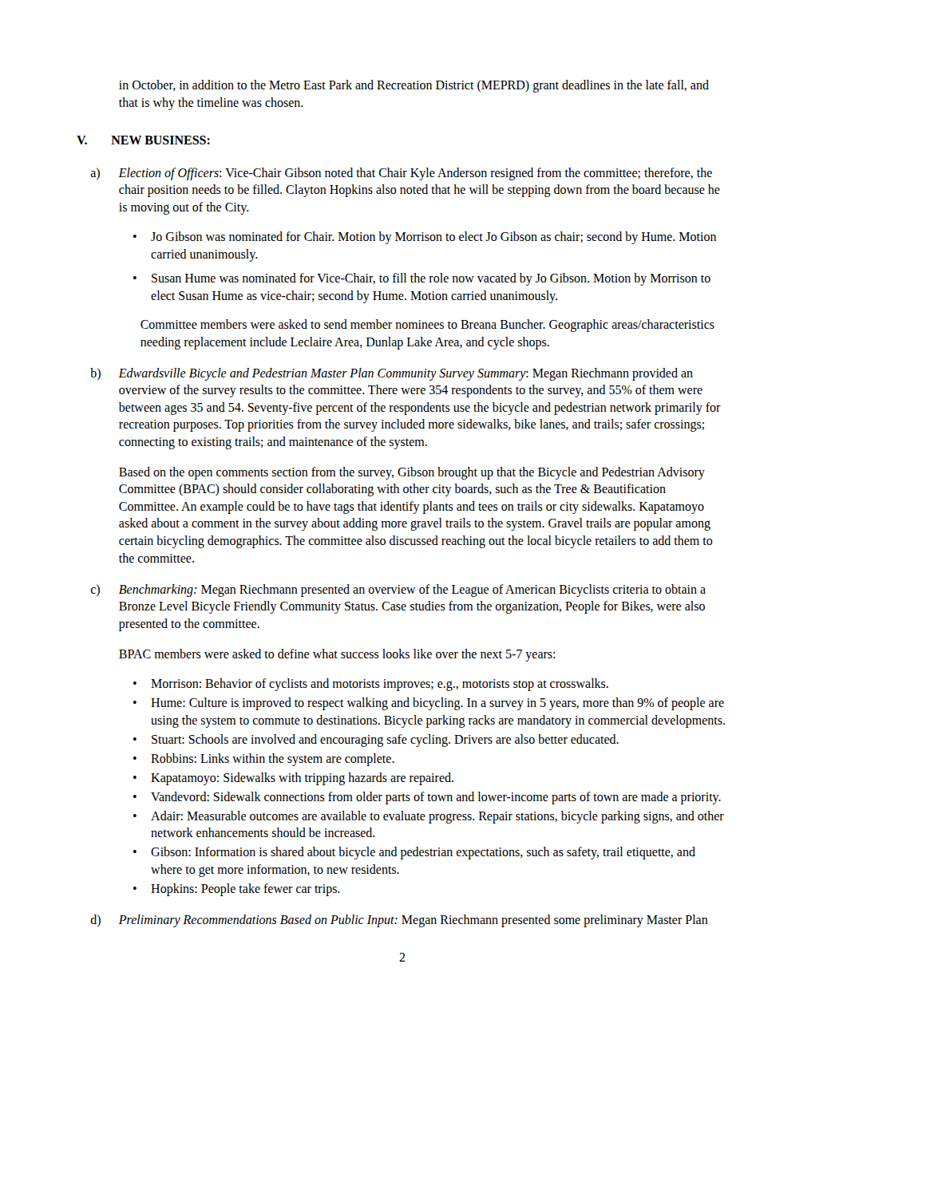in October, in addition to the Metro East Park and Recreation District (MEPRD) grant deadlines in the late fall, and that is why the timeline was chosen.
V. NEW BUSINESS:
a)
Election of Officers: Vice-Chair Gibson noted that Chair Kyle Anderson resigned from the committee; therefore, the chair position needs to be filled. Clayton Hopkins also noted that he will be stepping down from the board because he is moving out of the City.
Jo Gibson was nominated for Chair. Motion by Morrison to elect Jo Gibson as chair; second by Hume. Motion carried unanimously.
Susan Hume was nominated for Vice-Chair, to fill the role now vacated by Jo Gibson. Motion by Morrison to elect Susan Hume as vice-chair; second by Hume. Motion carried unanimously.
Committee members were asked to send member nominees to Breana Buncher. Geographic areas/characteristics needing replacement include Leclaire Area, Dunlap Lake Area, and cycle shops.
b)
Edwardsville Bicycle and Pedestrian Master Plan Community Survey Summary: Megan Riechmann provided an overview of the survey results to the committee. There were 354 respondents to the survey, and 55% of them were between ages 35 and 54. Seventy-five percent of the respondents use the bicycle and pedestrian network primarily for recreation purposes. Top priorities from the survey included more sidewalks, bike lanes, and trails; safer crossings; connecting to existing trails; and maintenance of the system.
Based on the open comments section from the survey, Gibson brought up that the Bicycle and Pedestrian Advisory Committee (BPAC) should consider collaborating with other city boards, such as the Tree & Beautification Committee. An example could be to have tags that identify plants and tees on trails or city sidewalks. Kapatamoyo asked about a comment in the survey about adding more gravel trails to the system. Gravel trails are popular among certain bicycling demographics. The committee also discussed reaching out the local bicycle retailers to add them to the committee.
c)
Benchmarking: Megan Riechmann presented an overview of the League of American Bicyclists criteria to obtain a Bronze Level Bicycle Friendly Community Status. Case studies from the organization, People for Bikes, were also presented to the committee.
BPAC members were asked to define what success looks like over the next 5-7 years:
Morrison: Behavior of cyclists and motorists improves; e.g., motorists stop at crosswalks.
Hume: Culture is improved to respect walking and bicycling. In a survey in 5 years, more than 9% of people are using the system to commute to destinations. Bicycle parking racks are mandatory in commercial developments.
Stuart: Schools are involved and encouraging safe cycling. Drivers are also better educated.
Robbins: Links within the system are complete.
Kapatamoyo: Sidewalks with tripping hazards are repaired.
Vandevord: Sidewalk connections from older parts of town and lower-income parts of town are made a priority.
Adair: Measurable outcomes are available to evaluate progress. Repair stations, bicycle parking signs, and other network enhancements should be increased.
Gibson: Information is shared about bicycle and pedestrian expectations, such as safety, trail etiquette, and where to get more information, to new residents.
Hopkins: People take fewer car trips.
d)
Preliminary Recommendations Based on Public Input: Megan Riechmann presented some preliminary Master Plan
2